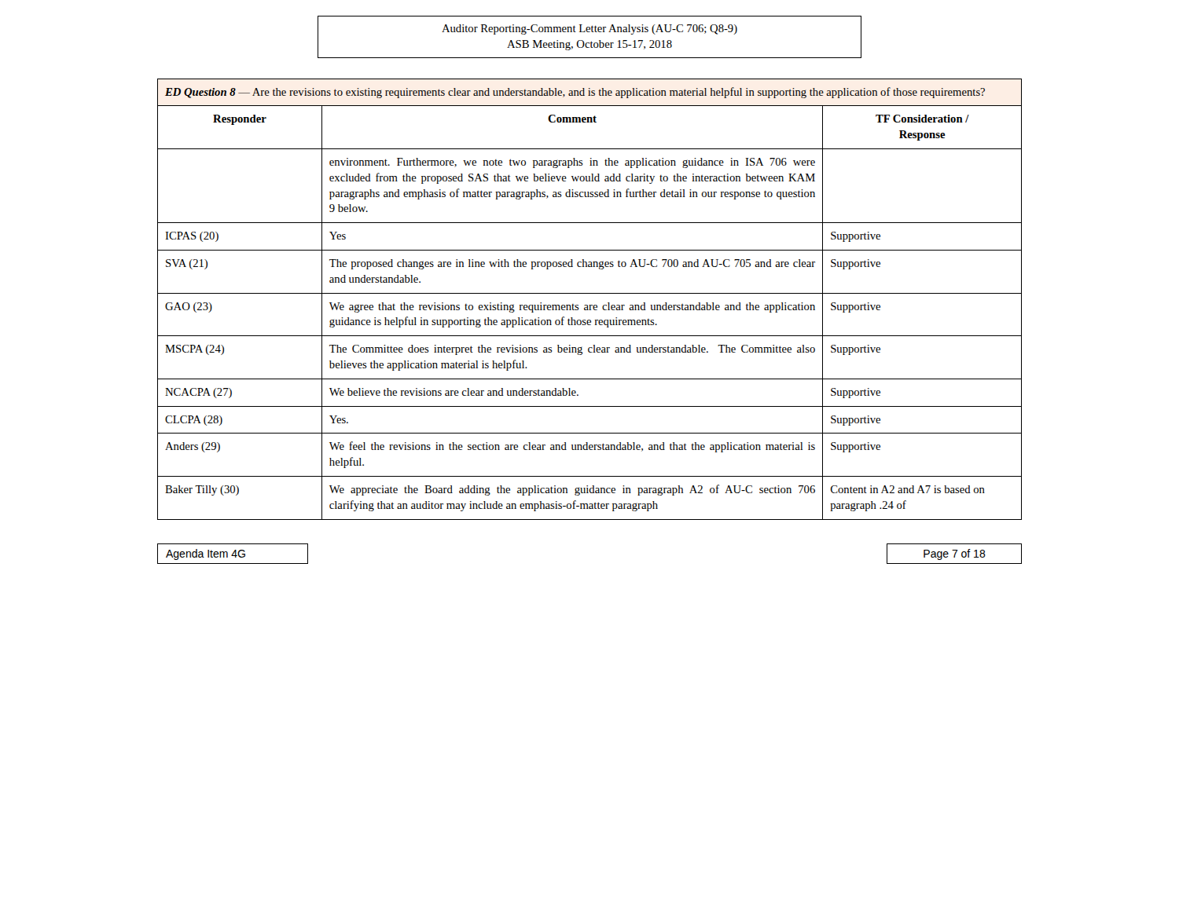Auditor Reporting-Comment Letter Analysis (AU-C 706; Q8-9)
ASB Meeting, October 15-17, 2018
| ED Question 8 — Are the revisions to existing requirements clear and understandable, and is the application material helpful in supporting the application of those requirements? |
| Responder | Comment | TF Consideration / Response |
| | environment. Furthermore, we note two paragraphs in the application guidance in ISA 706 were excluded from the proposed SAS that we believe would add clarity to the interaction between KAM paragraphs and emphasis of matter paragraphs, as discussed in further detail in our response to question 9 below. | |
| ICPAS (20) | Yes | Supportive |
| SVA (21) | The proposed changes are in line with the proposed changes to AU-C 700 and AU-C 705 and are clear and understandable. | Supportive |
| GAO (23) | We agree that the revisions to existing requirements are clear and understandable and the application guidance is helpful in supporting the application of those requirements. | Supportive |
| MSCPA (24) | The Committee does interpret the revisions as being clear and understandable. The Committee also believes the application material is helpful. | Supportive |
| NCACPA (27) | We believe the revisions are clear and understandable. | Supportive |
| CLCPA (28) | Yes. | Supportive |
| Anders (29) | We feel the revisions in the section are clear and understandable, and that the application material is helpful. | Supportive |
| Baker Tilly (30) | We appreciate the Board adding the application guidance in paragraph A2 of AU-C section 706 clarifying that an auditor may include an emphasis-of-matter paragraph | Content in A2 and A7 is based on paragraph .24 of |
Agenda Item 4G
Page 7 of 18